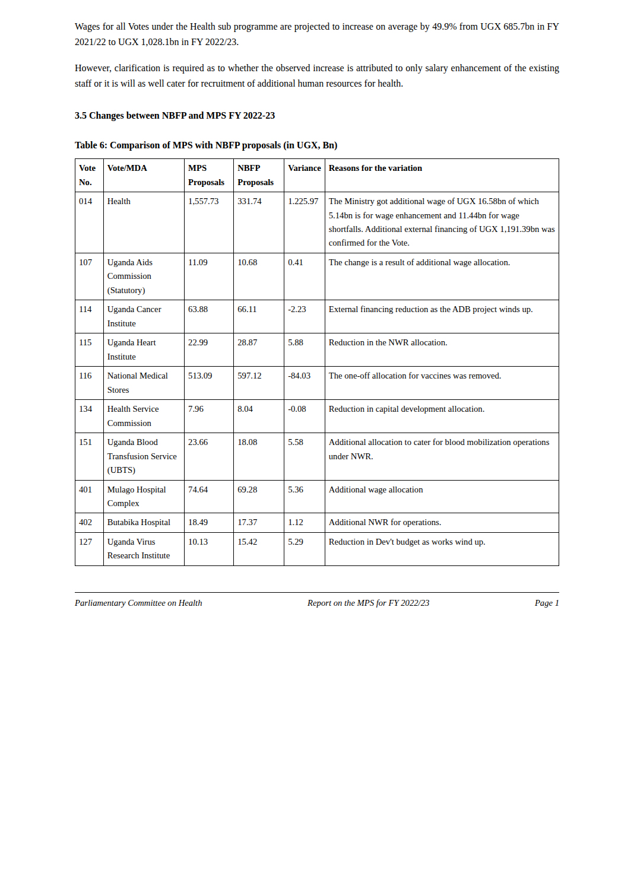Wages for all Votes under the Health sub programme are projected to increase on average by 49.9% from UGX 685.7bn in FY 2021/22 to UGX 1,028.1bn in FY 2022/23.
However, clarification is required as to whether the observed increase is attributed to only salary enhancement of the existing staff or it is will as well cater for recruitment of additional human resources for health.
3.5 Changes between NBFP and MPS FY 2022-23
Table 6: Comparison of MPS with NBFP proposals (in UGX, Bn)
| Vote No. | Vote/MDA | MPS Proposals | NBFP Proposals | Variance | Reasons for the variation |
| --- | --- | --- | --- | --- | --- |
| 014 | Health | 1,557.73 | 331.74 | 1.225.97 | The Ministry got additional wage of UGX 16.58bn of which 5.14bn is for wage enhancement and 11.44bn for wage shortfalls. Additional external financing of UGX 1,191.39bn was confirmed for the Vote. |
| 107 | Uganda Aids Commission (Statutory) | 11.09 | 10.68 | 0.41 | The change is a result of additional wage allocation. |
| 114 | Uganda Cancer Institute | 63.88 | 66.11 | -2.23 | External financing reduction as the ADB project winds up. |
| 115 | Uganda Heart Institute | 22.99 | 28.87 | 5.88 | Reduction in the NWR allocation. |
| 116 | National Medical Stores | 513.09 | 597.12 | -84.03 | The one-off allocation for vaccines was removed. |
| 134 | Health Service Commission | 7.96 | 8.04 | -0.08 | Reduction in capital development allocation. |
| 151 | Uganda Blood Transfusion Service (UBTS) | 23.66 | 18.08 | 5.58 | Additional allocation to cater for blood mobilization operations under NWR. |
| 401 | Mulago Hospital Complex | 74.64 | 69.28 | 5.36 | Additional wage allocation |
| 402 | Butabika Hospital | 18.49 | 17.37 | 1.12 | Additional NWR for operations. |
| 127 | Uganda Virus Research Institute | 10.13 | 15.42 | 5.29 | Reduction in Dev't budget as works wind up. |
Parliamentary Committee on Health Report on the MPS for FY 2022/23 Page 1